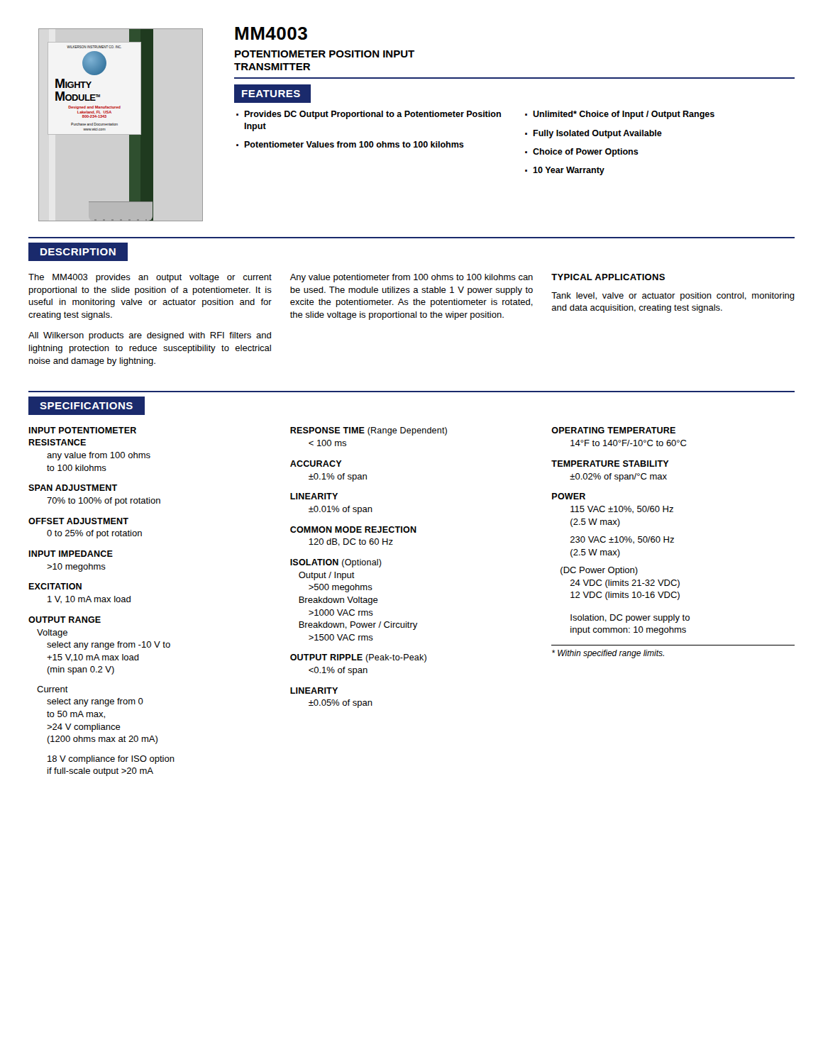WILKERSON INSTRUMENT CO. INC.
MIGHTY
MODULETM
Designed and Manufactured
Lakeland, FL USA
800-234-1343
Purchase and Documentation
www.wici.com
MM4003
POTENTIOMETER POSITION INPUT
TRANSMITTER
FEATURES
Provides DC Output Proportional to a Potentiometer Position Input
Potentiometer Values from 100 ohms to 100 kilohms
Unlimited* Choice of Input / Output Ranges
Fully Isolated Output Available
Choice of Power Options
10 Year Warranty
DESCRIPTION
The MM4003 provides an output voltage or current proportional to the slide position of a potentiometer. It is useful in monitoring valve or actuator position and for creating test signals.
All Wilkerson products are designed with RFI filters and lightning protection to reduce susceptibility to electrical noise and damage by lightning.
Any value potentiometer from 100 ohms to 100 kilohms can be used. The module utilizes a stable 1 V power supply to excite the potentiometer. As the potentiometer is rotated, the slide voltage is proportional to the wiper position.
TYPICAL APPLICATIONS
Tank level, valve or actuator position control, monitoring and data acquisition, creating test signals.
SPECIFICATIONS
INPUT POTENTIOMETER
RESISTANCE
any value from 100 ohms
to 100 kilohms
SPAN ADJUSTMENT
70% to 100% of pot rotation
OFFSET ADJUSTMENT
0 to 25% of pot rotation
INPUT IMPEDANCE
>10 megohms
EXCITATION
1 V, 10 mA max load
OUTPUT RANGE
Voltage
select any range from -10 V to
+15 V,10 mA max load
(min span 0.2 V)
Current
select any range from 0
to 50 mA max,
>24 V compliance
(1200 ohms max at 20 mA)
18 V compliance for ISO option
if full-scale output >20 mA
RESPONSE TIME (Range Dependent)
< 100 ms
ACCURACY
±0.1% of span
LINEARITY
±0.01% of span
COMMON MODE REJECTION
120 dB, DC to 60 Hz
ISOLATION (Optional)
Output / Input
>500 megohms
Breakdown Voltage
>1000 VAC rms
Breakdown, Power / Circuitry
>1500 VAC rms
OUTPUT RIPPLE (Peak-to-Peak)
<0.1% of span
LINEARITY
±0.05% of span
OPERATING TEMPERATURE
14°F to 140°F/-10°C to 60°C
TEMPERATURE STABILITY
±0.02% of span/°C max
POWER
115 VAC ±10%, 50/60 Hz
(2.5 W max)
230 VAC ±10%, 50/60 Hz
(2.5 W max)
(DC Power Option)
24 VDC (limits 21-32 VDC)
12 VDC (limits 10-16 VDC)
Isolation, DC power supply to
input common: 10 megohms
* Within specified range limits.